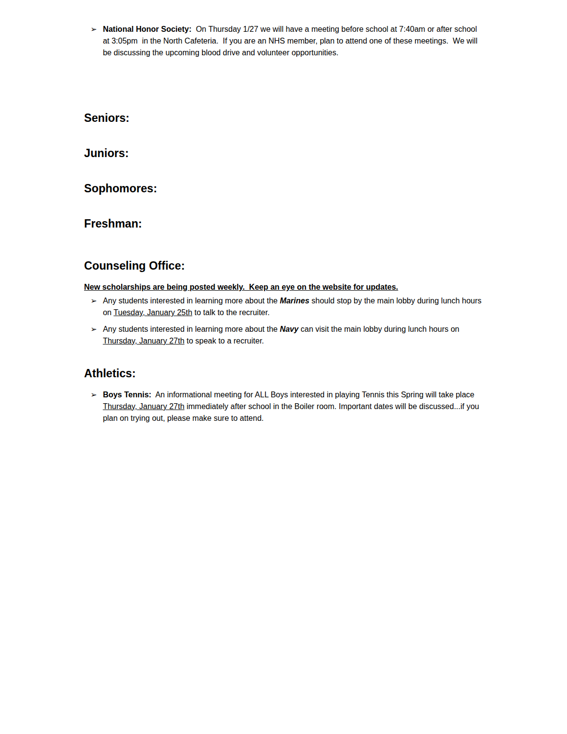National Honor Society: On Thursday 1/27 we will have a meeting before school at 7:40am or after school at 3:05pm in the North Cafeteria. If you are an NHS member, plan to attend one of these meetings. We will be discussing the upcoming blood drive and volunteer opportunities.
Seniors:
Juniors:
Sophomores:
Freshman:
Counseling Office:
New scholarships are being posted weekly. Keep an eye on the website for updates.
Any students interested in learning more about the Marines should stop by the main lobby during lunch hours on Tuesday, January 25th to talk to the recruiter.
Any students interested in learning more about the Navy can visit the main lobby during lunch hours on Thursday, January 27th to speak to a recruiter.
Athletics:
Boys Tennis: An informational meeting for ALL Boys interested in playing Tennis this Spring will take place Thursday, January 27th immediately after school in the Boiler room. Important dates will be discussed...if you plan on trying out, please make sure to attend.